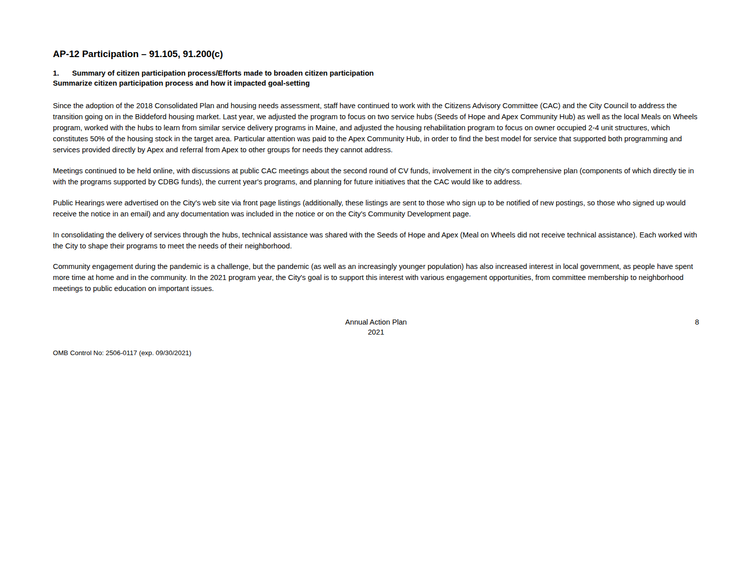AP-12 Participation – 91.105, 91.200(c)
1. Summary of citizen participation process/Efforts made to broaden citizen participation
Summarize citizen participation process and how it impacted goal-setting
Since the adoption of the 2018 Consolidated Plan and housing needs assessment, staff have continued to work with the Citizens Advisory Committee (CAC) and the City Council to address the transition going on in the Biddeford housing market. Last year, we adjusted the program to focus on two service hubs (Seeds of Hope and Apex Community Hub) as well as the local Meals on Wheels program, worked with the hubs to learn from similar service delivery programs in Maine, and adjusted the housing rehabilitation program to focus on owner occupied 2-4 unit structures, which constitutes 50% of the housing stock in the target area. Particular attention was paid to the Apex Community Hub, in order to find the best model for service that supported both programming and services provided directly by Apex and referral from Apex to other groups for needs they cannot address.
Meetings continued to be held online, with discussions at public CAC meetings about the second round of CV funds, involvement in the city's comprehensive plan (components of which directly tie in with the programs supported by CDBG funds), the current year's programs, and planning for future initiatives that the CAC would like to address.
Public Hearings were advertised on the City's web site via front page listings (additionally, these listings are sent to those who sign up to be notified of new postings, so those who signed up would receive the notice in an email) and any documentation was included in the notice or on the City's Community Development page.
In consolidating the delivery of services through the hubs, technical assistance was shared with the Seeds of Hope and Apex (Meal on Wheels did not receive technical assistance). Each worked with the City to shape their programs to meet the needs of their neighborhood.
Community engagement during the pandemic is a challenge, but the pandemic (as well as an increasingly younger population) has also increased interest in local government, as people have spent more time at home and in the community. In the 2021 program year, the City's goal is to support this interest with various engagement opportunities, from committee membership to neighborhood meetings to public education on important issues.
Annual Action Plan
2021 8
OMB Control No: 2506-0117 (exp. 09/30/2021)